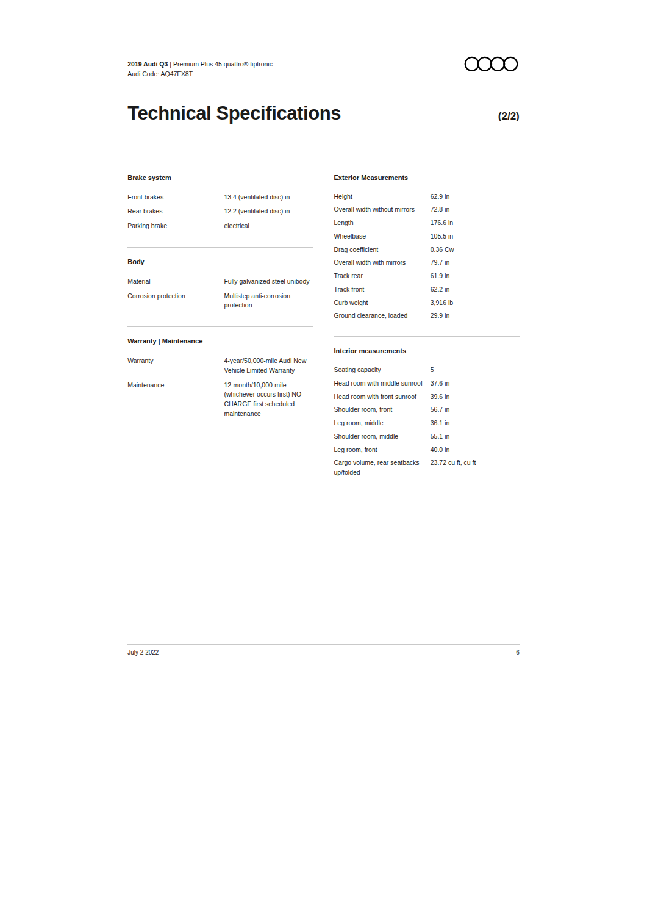2019 Audi Q3 | Premium Plus 45 quattro® tiptronic
Audi Code: AQ47FX8T
Technical Specifications
(2/2)
Brake system
| Front brakes | 13.4 (ventilated disc) in |
| Rear brakes | 12.2 (ventilated disc) in |
| Parking brake | electrical |
Body
| Material | Fully galvanized steel unibody |
| Corrosion protection | Multistep anti-corrosion protection |
Warranty | Maintenance
| Warranty | 4-year/50,000-mile Audi New Vehicle Limited Warranty |
| Maintenance | 12-month/10,000-mile (whichever occurs first) NO CHARGE first scheduled maintenance |
Exterior Measurements
| Height | 62.9 in |
| Overall width without mirrors | 72.8 in |
| Length | 176.6 in |
| Wheelbase | 105.5 in |
| Drag coefficient | 0.36 Cw |
| Overall width with mirrors | 79.7 in |
| Track rear | 61.9 in |
| Track front | 62.2 in |
| Curb weight | 3,916 lb |
| Ground clearance, loaded | 29.9 in |
Interior measurements
| Seating capacity | 5 |
| Head room with middle sunroof | 37.6 in |
| Head room with front sunroof | 39.6 in |
| Shoulder room, front | 56.7 in |
| Leg room, middle | 36.1 in |
| Shoulder room, middle | 55.1 in |
| Leg room, front | 40.0 in |
| Cargo volume, rear seatbacks up/folded | 23.72 cu ft, cu ft |
July 2 2022
6